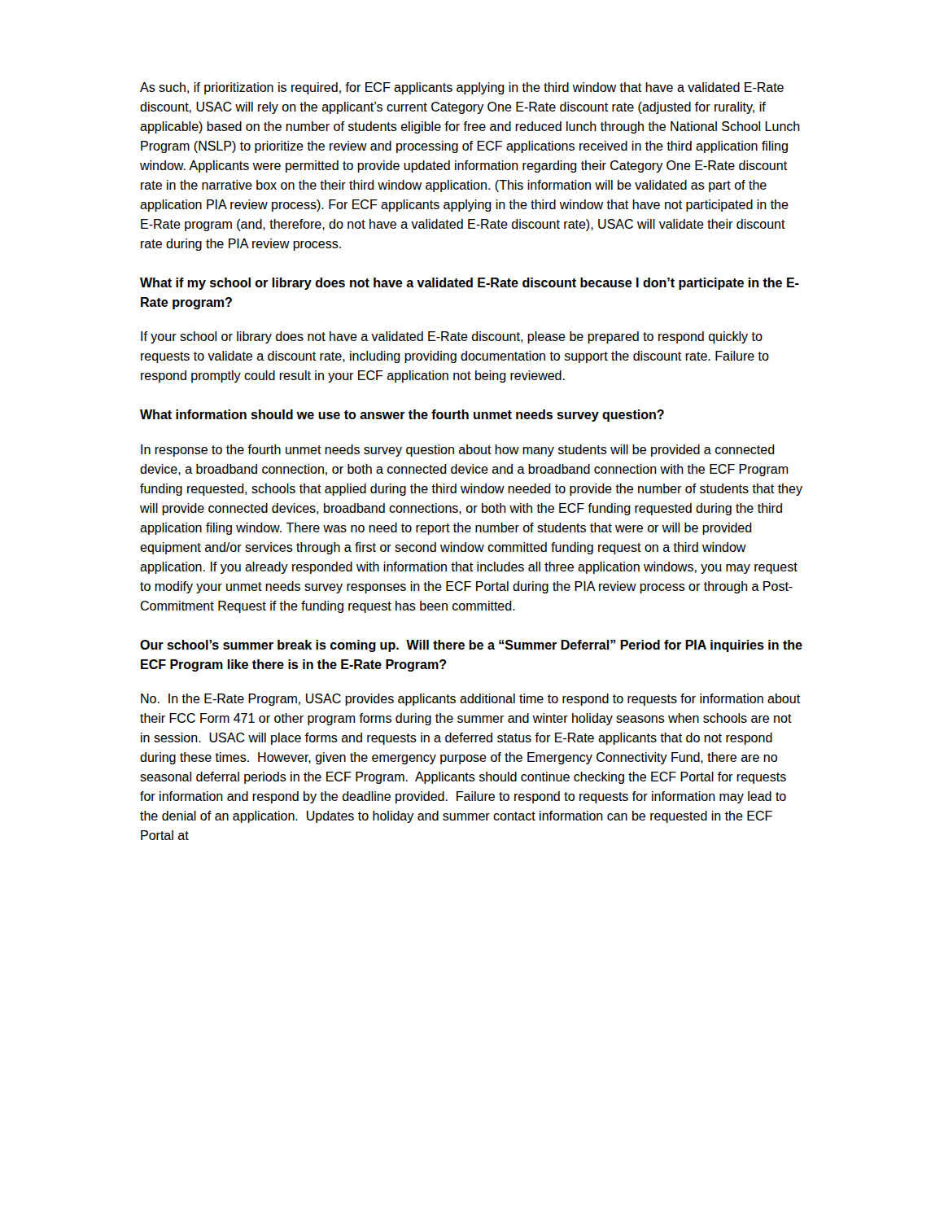As such, if prioritization is required, for ECF applicants applying in the third window that have a validated E-Rate discount, USAC will rely on the applicant’s current Category One E-Rate discount rate (adjusted for rurality, if applicable) based on the number of students eligible for free and reduced lunch through the National School Lunch Program (NSLP) to prioritize the review and processing of ECF applications received in the third application filing window. Applicants were permitted to provide updated information regarding their Category One E-Rate discount rate in the narrative box on the their third window application. (This information will be validated as part of the application PIA review process). For ECF applicants applying in the third window that have not participated in the E-Rate program (and, therefore, do not have a validated E-Rate discount rate), USAC will validate their discount rate during the PIA review process.
What if my school or library does not have a validated E-Rate discount because I don’t participate in the E-Rate program?
If your school or library does not have a validated E-Rate discount, please be prepared to respond quickly to requests to validate a discount rate, including providing documentation to support the discount rate. Failure to respond promptly could result in your ECF application not being reviewed.
What information should we use to answer the fourth unmet needs survey question?
In response to the fourth unmet needs survey question about how many students will be provided a connected device, a broadband connection, or both a connected device and a broadband connection with the ECF Program funding requested, schools that applied during the third window needed to provide the number of students that they will provide connected devices, broadband connections, or both with the ECF funding requested during the third application filing window. There was no need to report the number of students that were or will be provided equipment and/or services through a first or second window committed funding request on a third window application. If you already responded with information that includes all three application windows, you may request to modify your unmet needs survey responses in the ECF Portal during the PIA review process or through a Post-Commitment Request if the funding request has been committed.
Our school’s summer break is coming up. Will there be a “Summer Deferral” Period for PIA inquiries in the ECF Program like there is in the E-Rate Program?
No. In the E-Rate Program, USAC provides applicants additional time to respond to requests for information about their FCC Form 471 or other program forms during the summer and winter holiday seasons when schools are not in session. USAC will place forms and requests in a deferred status for E-Rate applicants that do not respond during these times. However, given the emergency purpose of the Emergency Connectivity Fund, there are no seasonal deferral periods in the ECF Program. Applicants should continue checking the ECF Portal for requests for information and respond by the deadline provided. Failure to respond to requests for information may lead to the denial of an application. Updates to holiday and summer contact information can be requested in the ECF Portal at